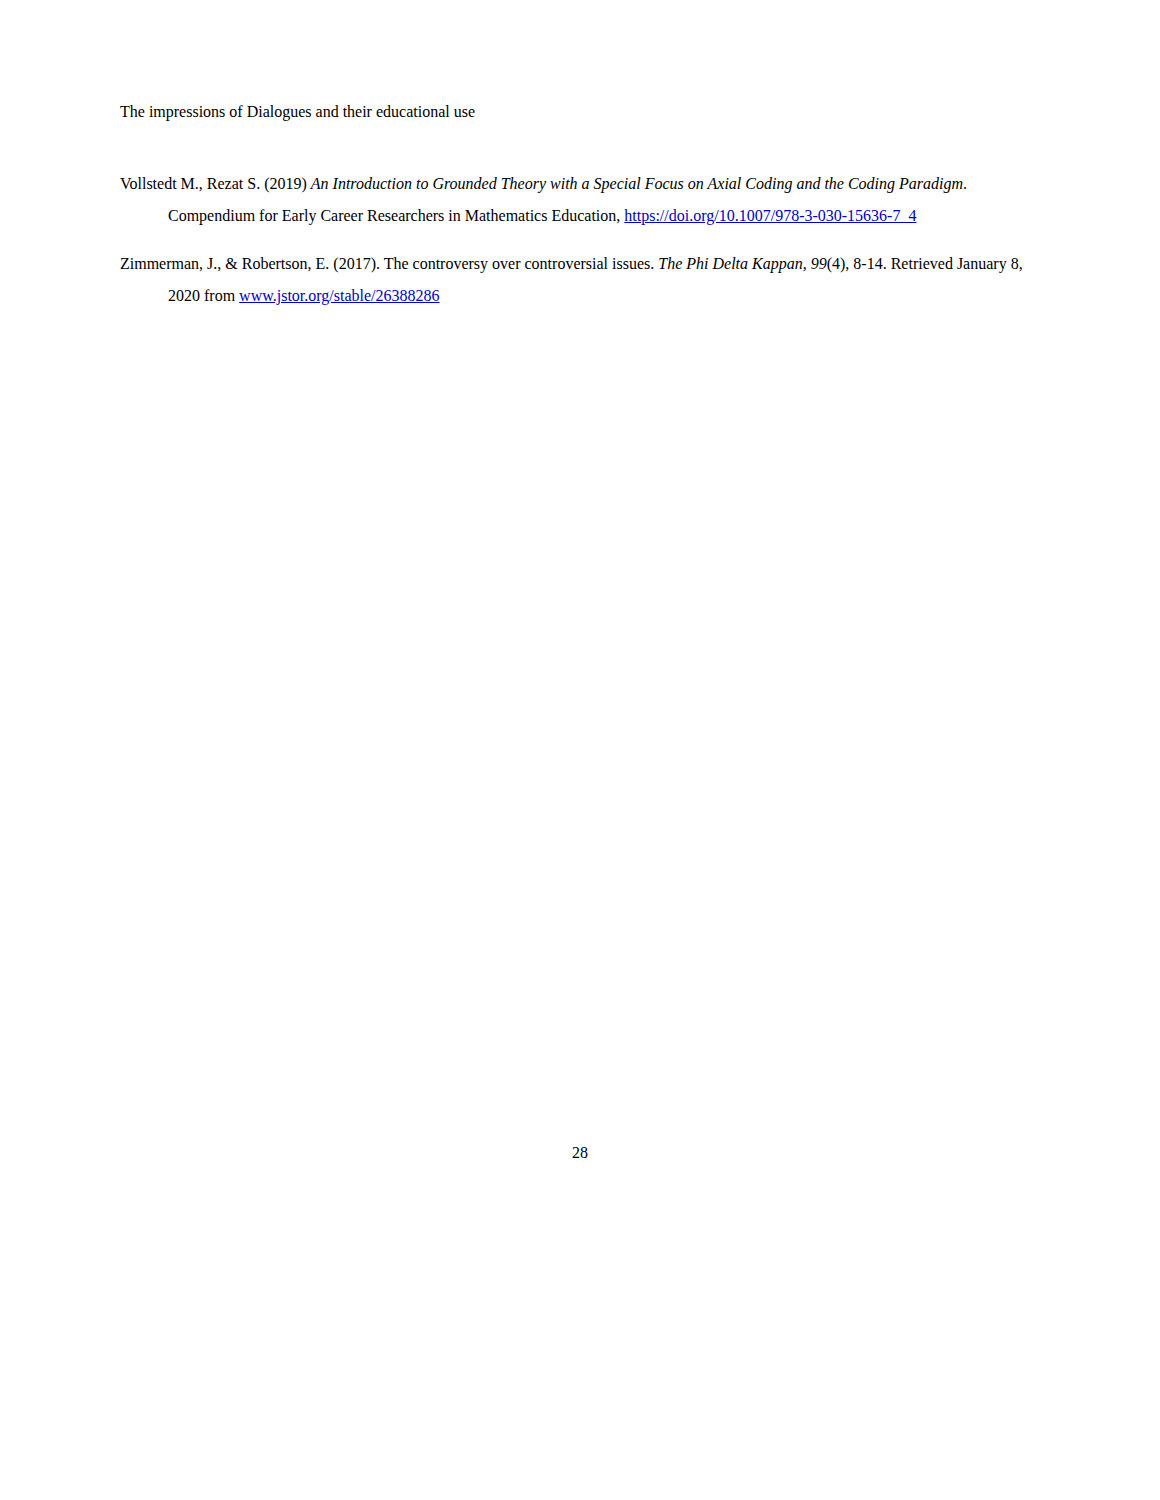The impressions of Dialogues and their educational use
Vollstedt M., Rezat S. (2019) An Introduction to Grounded Theory with a Special Focus on Axial Coding and the Coding Paradigm. Compendium for Early Career Researchers in Mathematics Education, https://doi.org/10.1007/978-3-030-15636-7_4
Zimmerman, J., & Robertson, E. (2017). The controversy over controversial issues. The Phi Delta Kappan, 99(4), 8-14. Retrieved January 8, 2020 from www.jstor.org/stable/26388286
28